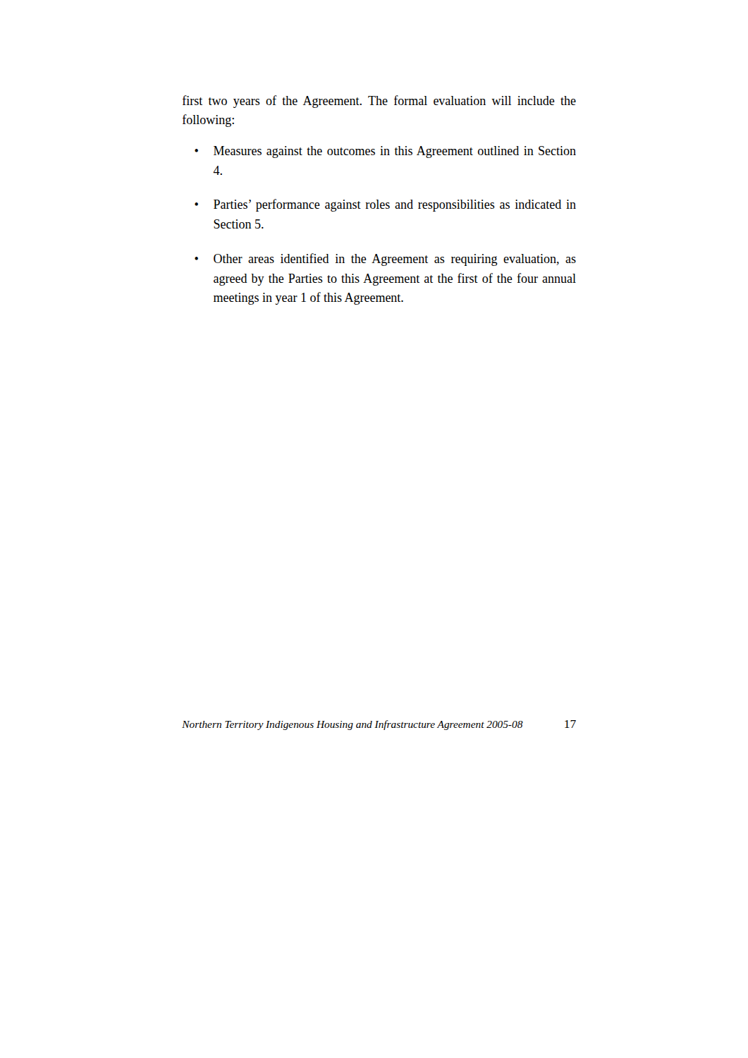first two years of the Agreement. The formal evaluation will include the following:
Measures against the outcomes in this Agreement outlined in Section 4.
Parties’ performance against roles and responsibilities as indicated in Section 5.
Other areas identified in the Agreement as requiring evaluation, as agreed by the Parties to this Agreement at the first of the four annual meetings in year 1 of this Agreement.
Northern Territory Indigenous Housing and Infrastructure Agreement 2005-08 17